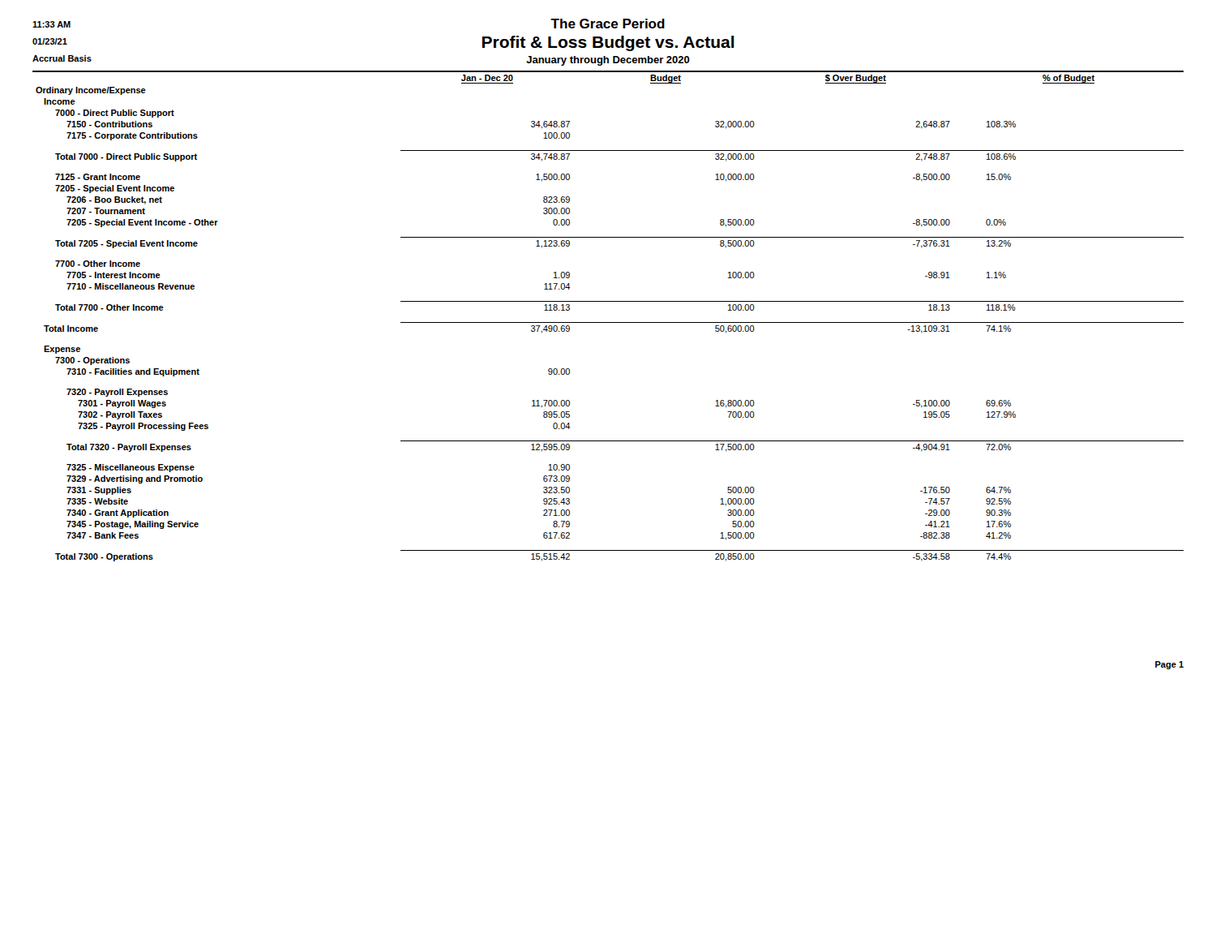11:33 AM
01/23/21
Accrual Basis
The Grace Period
Profit & Loss Budget vs. Actual
January through December 2020
| | Jan - Dec 20 | Budget | $ Over Budget | % of Budget |
| Ordinary Income/Expense | | | | |
| Income | | | | |
| 7000 - Direct Public Support | | | | |
| 7150 - Contributions | 34,648.87 | 32,000.00 | 2,648.87 | 108.3% |
| 7175 - Corporate Contributions | 100.00 | | | |
| Total 7000 - Direct Public Support | 34,748.87 | 32,000.00 | 2,748.87 | 108.6% |
| 7125 - Grant Income | 1,500.00 | 10,000.00 | -8,500.00 | 15.0% |
| 7205 - Special Event Income | | | | |
| 7206 - Boo Bucket, net | 823.69 | | | |
| 7207 - Tournament | 300.00 | | | |
| 7205 - Special Event Income - Other | 0.00 | 8,500.00 | -8,500.00 | 0.0% |
| Total 7205 - Special Event Income | 1,123.69 | 8,500.00 | -7,376.31 | 13.2% |
| 7700 - Other Income | | | | |
| 7705 - Interest Income | 1.09 | 100.00 | -98.91 | 1.1% |
| 7710 - Miscellaneous Revenue | 117.04 | | | |
| Total 7700 - Other Income | 118.13 | 100.00 | 18.13 | 118.1% |
| Total Income | 37,490.69 | 50,600.00 | -13,109.31 | 74.1% |
| Expense | | | | |
| 7300 - Operations | | | | |
| 7310 - Facilities and Equipment | 90.00 | | | |
| 7320 - Payroll Expenses | | | | |
| 7301 - Payroll Wages | 11,700.00 | 16,800.00 | -5,100.00 | 69.6% |
| 7302 - Payroll Taxes | 895.05 | 700.00 | 195.05 | 127.9% |
| 7325 - Payroll Processing Fees | 0.04 | | | |
| Total 7320 - Payroll Expenses | 12,595.09 | 17,500.00 | -4,904.91 | 72.0% |
| 7325 - Miscellaneous Expense | 10.90 | | | |
| 7329 - Advertising and Promotio | 673.09 | | | |
| 7331 - Supplies | 323.50 | 500.00 | -176.50 | 64.7% |
| 7335 - Website | 925.43 | 1,000.00 | -74.57 | 92.5% |
| 7340 - Grant Application | 271.00 | 300.00 | -29.00 | 90.3% |
| 7345 - Postage, Mailing Service | 8.79 | 50.00 | -41.21 | 17.6% |
| 7347 - Bank Fees | 617.62 | 1,500.00 | -882.38 | 41.2% |
| Total 7300 - Operations | 15,515.42 | 20,850.00 | -5,334.58 | 74.4% |
Page 1